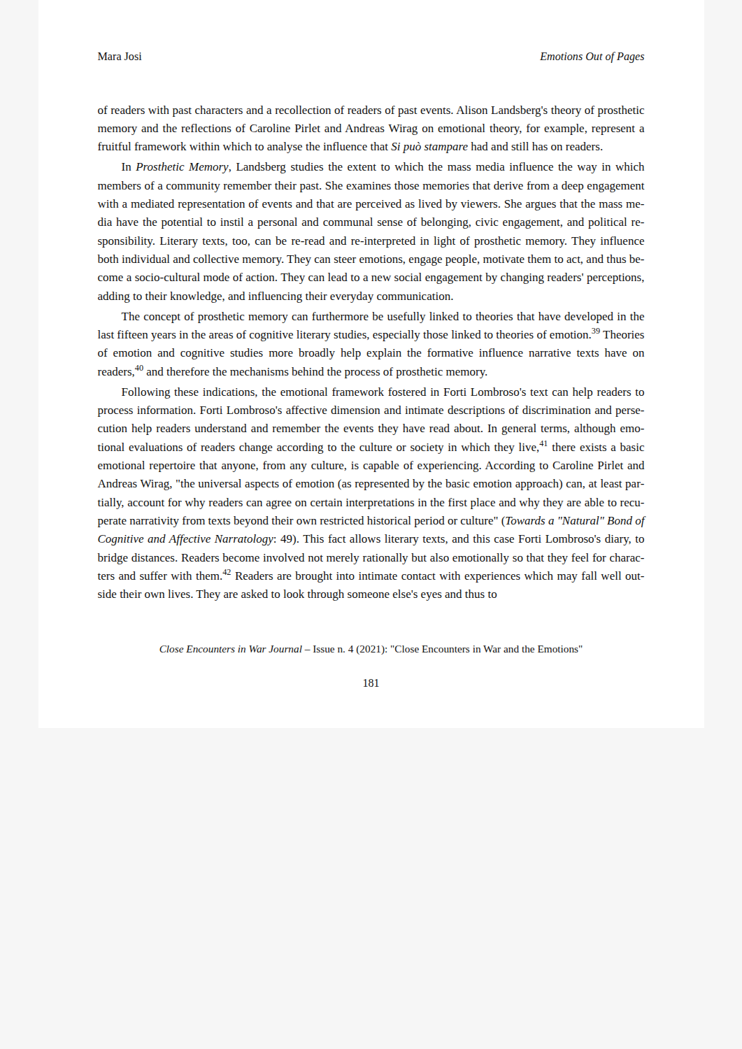Mara Josi Emotions Out of Pages
of readers with past characters and a recollection of readers of past events. Alison Landsberg's theory of prosthetic memory and the reflections of Caroline Pirlet and Andreas Wirag on emotional theory, for example, represent a fruitful framework within which to analyse the influence that Si può stampare had and still has on readers.
In Prosthetic Memory, Landsberg studies the extent to which the mass media influence the way in which members of a community remember their past. She examines those memories that derive from a deep engagement with a mediated representation of events and that are perceived as lived by viewers. She argues that the mass media have the potential to instil a personal and communal sense of belonging, civic engagement, and political responsibility. Literary texts, too, can be re-read and re-interpreted in light of prosthetic memory. They influence both individual and collective memory. They can steer emotions, engage people, motivate them to act, and thus become a socio-cultural mode of action. They can lead to a new social engagement by changing readers' perceptions, adding to their knowledge, and influencing their everyday communication.
The concept of prosthetic memory can furthermore be usefully linked to theories that have developed in the last fifteen years in the areas of cognitive literary studies, especially those linked to theories of emotion.39 Theories of emotion and cognitive studies more broadly help explain the formative influence narrative texts have on readers,40 and therefore the mechanisms behind the process of prosthetic memory.
Following these indications, the emotional framework fostered in Forti Lombroso's text can help readers to process information. Forti Lombroso's affective dimension and intimate descriptions of discrimination and persecution help readers understand and remember the events they have read about. In general terms, although emotional evaluations of readers change according to the culture or society in which they live,41 there exists a basic emotional repertoire that anyone, from any culture, is capable of experiencing. According to Caroline Pirlet and Andreas Wirag, "the universal aspects of emotion (as represented by the basic emotion approach) can, at least partially, account for why readers can agree on certain interpretations in the first place and why they are able to recuperate narrativity from texts beyond their own restricted historical period or culture" (Towards a "Natural" Bond of Cognitive and Affective Narratology: 49). This fact allows literary texts, and this case Forti Lombroso's diary, to bridge distances. Readers become involved not merely rationally but also emotionally so that they feel for characters and suffer with them.42 Readers are brought into intimate contact with experiences which may fall well outside their own lives. They are asked to look through someone else's eyes and thus to
Close Encounters in War Journal – Issue n. 4 (2021): "Close Encounters in War and the Emotions"
181